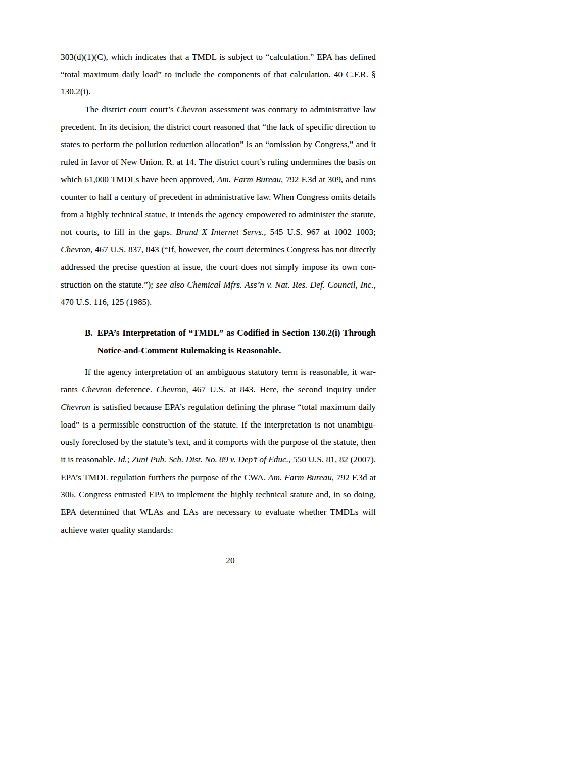303(d)(1)(C), which indicates that a TMDL is subject to “calculation.” EPA has defined “total maximum daily load” to include the components of that calculation. 40 C.F.R. § 130.2(i).
The district court court’s Chevron assessment was contrary to administrative law precedent. In its decision, the district court reasoned that “the lack of specific direction to states to perform the pollution reduction allocation” is an “omission by Congress,” and it ruled in favor of New Union. R. at 14. The district court’s ruling undermines the basis on which 61,000 TMDLs have been approved, Am. Farm Bureau, 792 F.3d at 309, and runs counter to half a century of precedent in administrative law. When Congress omits details from a highly technical statue, it intends the agency empowered to administer the statute, not courts, to fill in the gaps. Brand X Internet Servs., 545 U.S. 967 at 1002–1003; Chevron, 467 U.S. 837, 843 (“If, however, the court determines Congress has not directly addressed the precise question at issue, the court does not simply impose its own construction on the statute.”); see also Chemical Mfrs. Ass’n v. Nat. Res. Def. Council, Inc., 470 U.S. 116, 125 (1985).
B. EPA’s Interpretation of “TMDL” as Codified in Section 130.2(i) Through Notice-and-Comment Rulemaking is Reasonable.
If the agency interpretation of an ambiguous statutory term is reasonable, it warrants Chevron deference. Chevron, 467 U.S. at 843. Here, the second inquiry under Chevron is satisfied because EPA’s regulation defining the phrase “total maximum daily load” is a permissible construction of the statute. If the interpretation is not unambiguously foreclosed by the statute’s text, and it comports with the purpose of the statute, then it is reasonable. Id.; Zuni Pub. Sch. Dist. No. 89 v. Dep’t of Educ., 550 U.S. 81, 82 (2007). EPA’s TMDL regulation furthers the purpose of the CWA. Am. Farm Bureau, 792 F.3d at 306. Congress entrusted EPA to implement the highly technical statute and, in so doing, EPA determined that WLAs and LAs are necessary to evaluate whether TMDLs will achieve water quality standards:
20